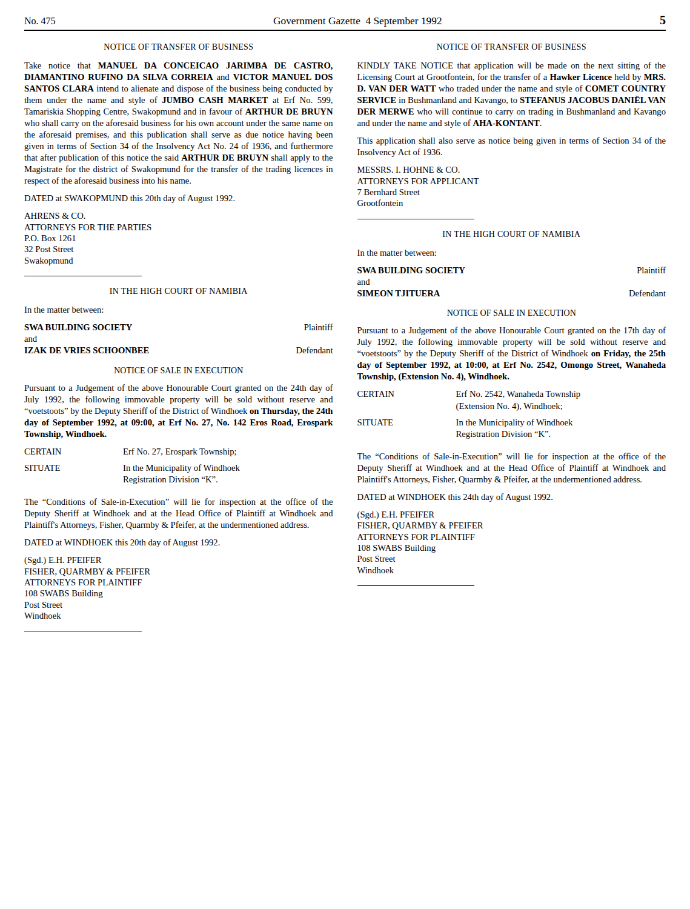No. 475
Government Gazette 4 September 1992
5
NOTICE OF TRANSFER OF BUSINESS
Take notice that MANUEL DA CONCEICAO JARIMBA DE CASTRO, DIAMANTINO RUFINO DA SILVA CORREIA and VICTOR MANUEL DOS SANTOS CLARA intend to alienate and dispose of the business being conducted by them under the name and style of JUMBO CASH MARKET at Erf No. 599, Tamariskia Shopping Centre, Swakopmund and in favour of ARTHUR DE BRUYN who shall carry on the aforesaid business for his own account under the same name on the aforesaid premises, and this publication shall serve as due notice having been given in terms of Section 34 of the Insolvency Act No. 24 of 1936, and furthermore that after publication of this notice the said ARTHUR DE BRUYN shall apply to the Magistrate for the district of Swakopmund for the transfer of the trading licences in respect of the aforesaid business into his name.
DATED at SWAKOPMUND this 20th day of August 1992.
AHRENS & CO.
ATTORNEYS FOR THE PARTIES
P.O. Box 1261
32 Post Street
Swakopmund
IN THE HIGH COURT OF NAMIBIA
In the matter between:
| SWA BUILDING SOCIETY | Plaintiff |
| and | |
| IZAK DE VRIES SCHOONBEE | Defendant |
NOTICE OF SALE IN EXECUTION
Pursuant to a Judgement of the above Honourable Court granted on the 24th day of July 1992, the following immovable property will be sold without reserve and “voetstoots” by the Deputy Sheriff of the District of Windhoek on Thursday, the 24th day of September 1992, at 09:00, at Erf No. 27, No. 142 Eros Road, Erospark Township, Windhoek.
| CERTAIN | Erf No. 27, Erospark Township; |
| SITUATE | In the Municipality of Windhoek Registration Division “K”. |
The “Conditions of Sale-in-Execution” will lie for inspection at the office of the Deputy Sheriff at Windhoek and at the Head Office of Plaintiff at Windhoek and Plaintiff's Attorneys, Fisher, Quarmby & Pfeifer, at the undermentioned address.
DATED at WINDHOEK this 20th day of August 1992.
(Sgd.) E.H. PFEIFER
FISHER, QUARMBY & PFEIFER
ATTORNEYS FOR PLAINTIFF
108 SWABS Building
Post Street
Windhoek
NOTICE OF TRANSFER OF BUSINESS
KINDLY TAKE NOTICE that application will be made on the next sitting of the Licensing Court at Grootfontein, for the transfer of a Hawker Licence held by MRS. D. VAN DER WATT who traded under the name and style of COMET COUNTRY SERVICE in Bushmanland and Kavango, to STEFANUS JACOBUS DANIËL VAN DER MERWE who will continue to carry on trading in Bushmanland and Kavango and under the name and style of AHA-KONTANT.
This application shall also serve as notice being given in terms of Section 34 of the Insolvency Act of 1936.
MESSRS. I. HOHNE & CO.
ATTORNEYS FOR APPLICANT
7 Bernhard Street
Grootfontein
IN THE HIGH COURT OF NAMIBIA
In the matter between:
| SWA BUILDING SOCIETY | Plaintiff |
| and | |
| SIMEON TJITUERA | Defendant |
NOTICE OF SALE IN EXECUTION
Pursuant to a Judgement of the above Honourable Court granted on the 17th day of July 1992, the following immovable property will be sold without reserve and “voetstoots” by the Deputy Sheriff of the District of Windhoek on Friday, the 25th day of September 1992, at 10:00, at Erf No. 2542, Omongo Street, Wanaheda Township, (Extension No. 4), Windhoek.
| CERTAIN | Erf No. 2542, Wanaheda Township (Extension No. 4), Windhoek; |
| SITUATE | In the Municipality of Windhoek Registration Division “K”. |
The “Conditions of Sale-in-Execution” will lie for inspection at the office of the Deputy Sheriff at Windhoek and at the Head Office of Plaintiff at Windhoek and Plaintiff's Attorneys, Fisher, Quarmby & Pfeifer, at the undermentioned address.
DATED at WINDHOEK this 24th day of August 1992.
(Sgd.) E.H. PFEIFER
FISHER, QUARMBY & PFEIFER
ATTORNEYS FOR PLAINTIFF
108 SWABS Building
Post Street
Windhoek